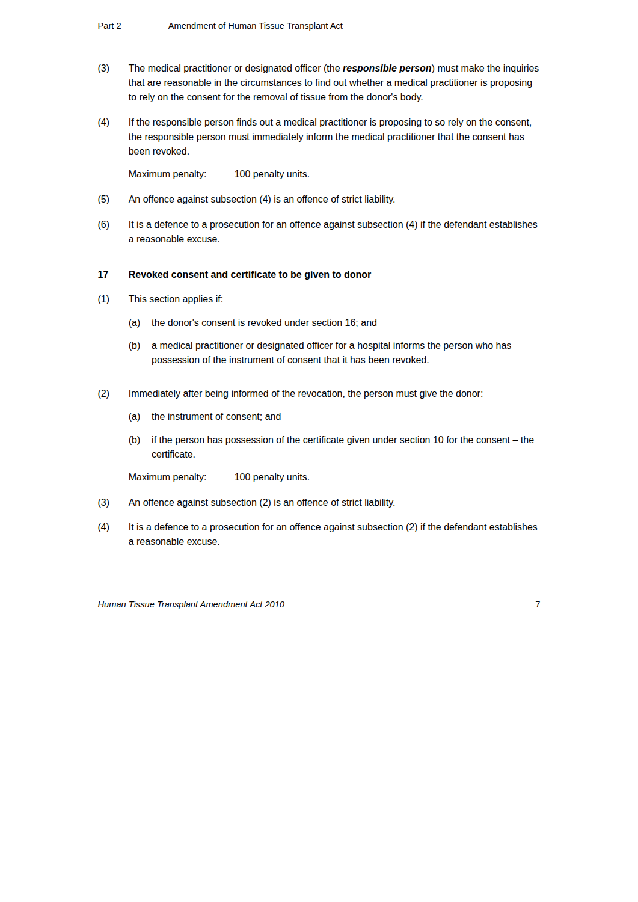Part 2 Amendment of Human Tissue Transplant Act
(3) The medical practitioner or designated officer (the responsible person) must make the inquiries that are reasonable in the circumstances to find out whether a medical practitioner is proposing to rely on the consent for the removal of tissue from the donor's body.
(4) If the responsible person finds out a medical practitioner is proposing to so rely on the consent, the responsible person must immediately inform the medical practitioner that the consent has been revoked.
Maximum penalty: 100 penalty units.
(5) An offence against subsection (4) is an offence of strict liability.
(6) It is a defence to a prosecution for an offence against subsection (4) if the defendant establishes a reasonable excuse.
17 Revoked consent and certificate to be given to donor
(1) This section applies if:
(a) the donor's consent is revoked under section 16; and
(b) a medical practitioner or designated officer for a hospital informs the person who has possession of the instrument of consent that it has been revoked.
(2) Immediately after being informed of the revocation, the person must give the donor:
(a) the instrument of consent; and
(b) if the person has possession of the certificate given under section 10 for the consent – the certificate.
Maximum penalty: 100 penalty units.
(3) An offence against subsection (2) is an offence of strict liability.
(4) It is a defence to a prosecution for an offence against subsection (2) if the defendant establishes a reasonable excuse.
Human Tissue Transplant Amendment Act 2010 7